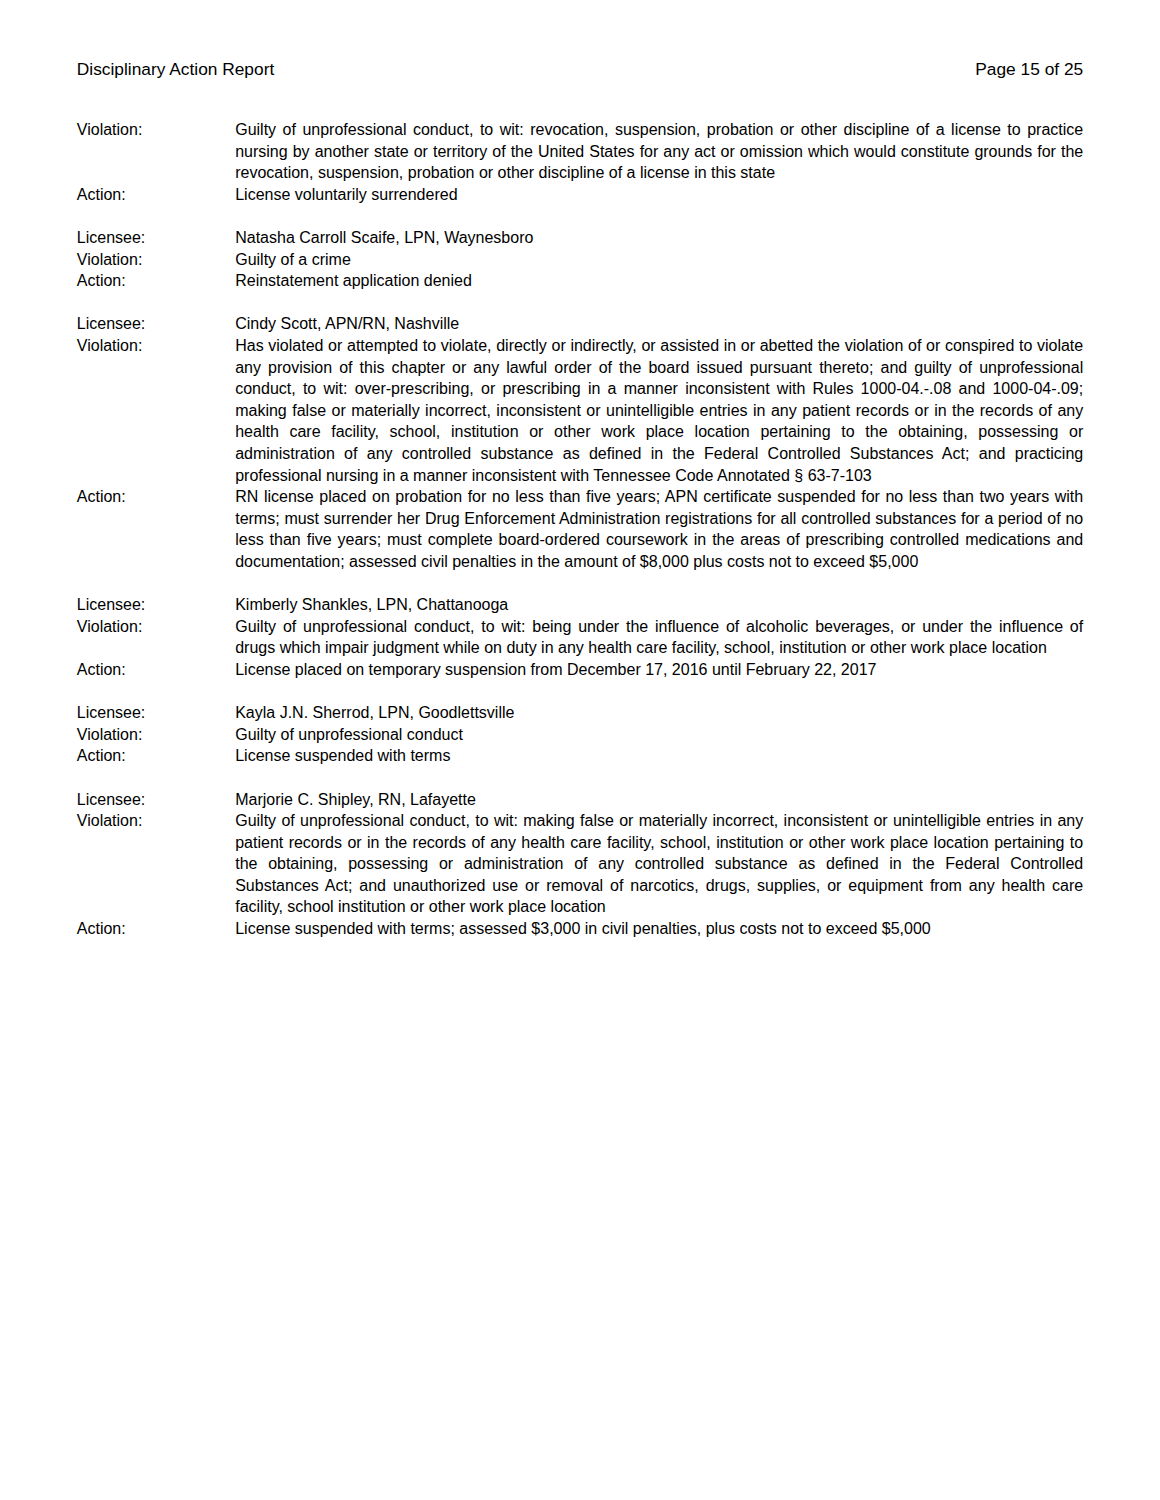Disciplinary Action Report Page 15 of 25
Violation:
Guilty of unprofessional conduct, to wit: revocation, suspension, probation or other discipline of a license to practice nursing by another state or territory of the United States for any act or omission which would constitute grounds for the revocation, suspension, probation or other discipline of a license in this state
Action:
License voluntarily surrendered
Licensee:
Natasha Carroll Scaife, LPN, Waynesboro
Violation:
Guilty of a crime
Action:
Reinstatement application denied
Licensee:
Cindy Scott, APN/RN, Nashville
Violation:
Has violated or attempted to violate, directly or indirectly, or assisted in or abetted the violation of or conspired to violate any provision of this chapter or any lawful order of the board issued pursuant thereto; and guilty of unprofessional conduct, to wit: over-prescribing, or prescribing in a manner inconsistent with Rules 1000-04.-.08 and 1000-04-.09; making false or materially incorrect, inconsistent or unintelligible entries in any patient records or in the records of any health care facility, school, institution or other work place location pertaining to the obtaining, possessing or administration of any controlled substance as defined in the Federal Controlled Substances Act; and practicing professional nursing in a manner inconsistent with Tennessee Code Annotated § 63-7-103
Action:
RN license placed on probation for no less than five years; APN certificate suspended for no less than two years with terms; must surrender her Drug Enforcement Administration registrations for all controlled substances for a period of no less than five years; must complete board-ordered coursework in the areas of prescribing controlled medications and documentation; assessed civil penalties in the amount of $8,000 plus costs not to exceed $5,000
Licensee:
Kimberly Shankles, LPN, Chattanooga
Violation:
Guilty of unprofessional conduct, to wit: being under the influence of alcoholic beverages, or under the influence of drugs which impair judgment while on duty in any health care facility, school, institution or other work place location
Action:
License placed on temporary suspension from December 17, 2016 until February 22, 2017
Licensee:
Kayla J.N. Sherrod, LPN, Goodlettsville
Violation:
Guilty of unprofessional conduct
Action:
License suspended with terms
Licensee:
Marjorie C. Shipley, RN, Lafayette
Violation:
Guilty of unprofessional conduct, to wit: making false or materially incorrect, inconsistent or unintelligible entries in any patient records or in the records of any health care facility, school, institution or other work place location pertaining to the obtaining, possessing or administration of any controlled substance as defined in the Federal Controlled Substances Act; and unauthorized use or removal of narcotics, drugs, supplies, or equipment from any health care facility, school institution or other work place location
Action:
License suspended with terms; assessed $3,000 in civil penalties, plus costs not to exceed $5,000